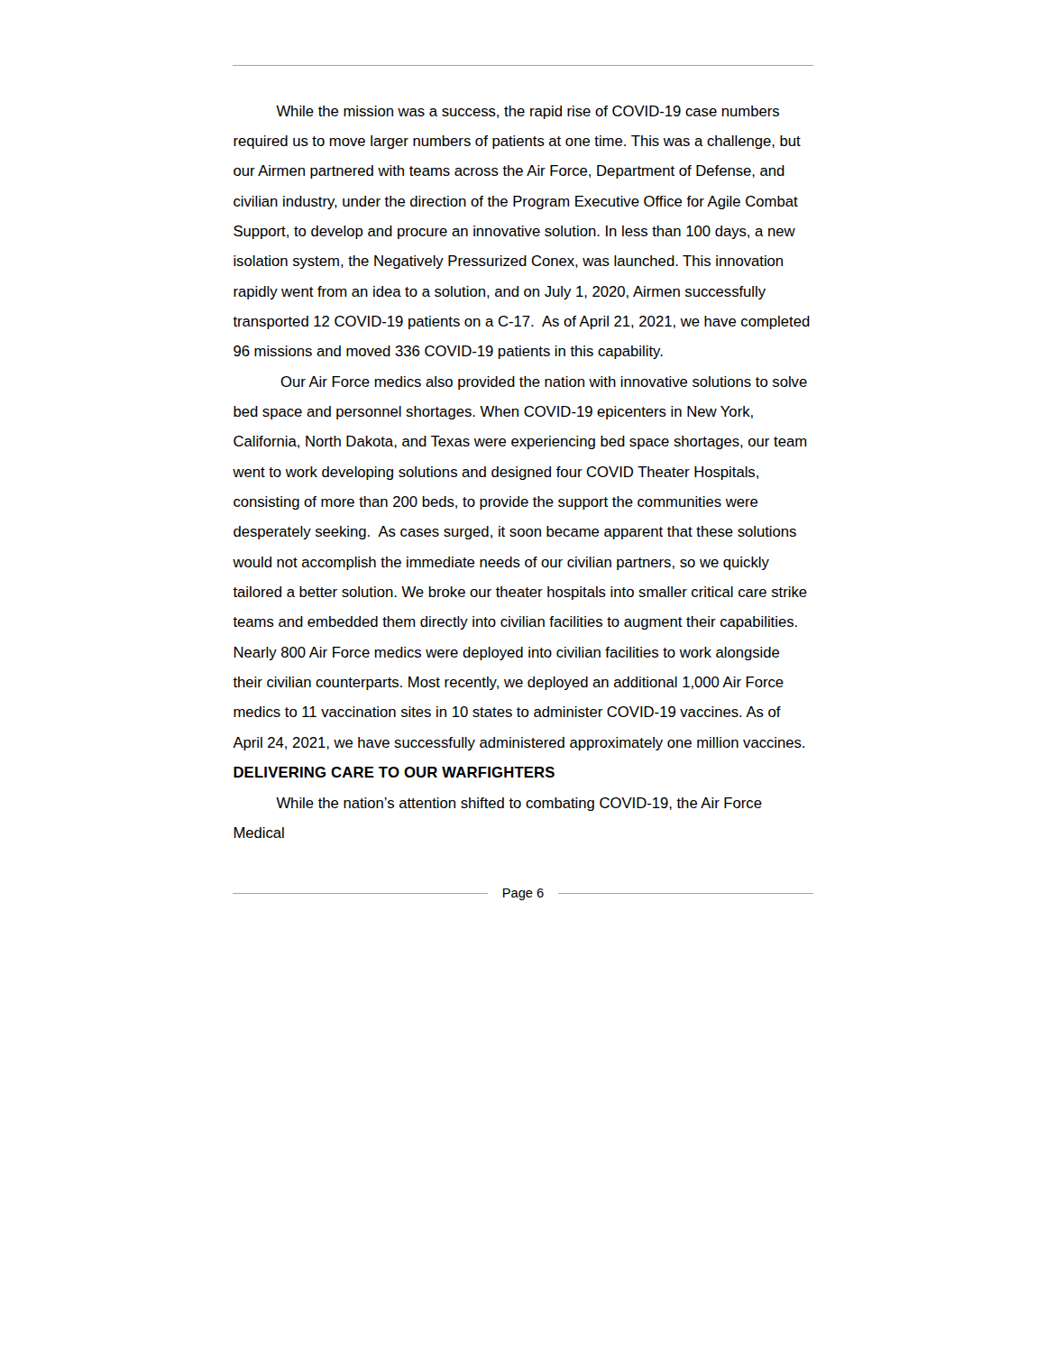While the mission was a success, the rapid rise of COVID-19 case numbers required us to move larger numbers of patients at one time. This was a challenge, but our Airmen partnered with teams across the Air Force, Department of Defense, and civilian industry, under the direction of the Program Executive Office for Agile Combat Support, to develop and procure an innovative solution. In less than 100 days, a new isolation system, the Negatively Pressurized Conex, was launched. This innovation rapidly went from an idea to a solution, and on July 1, 2020, Airmen successfully transported 12 COVID-19 patients on a C-17. As of April 21, 2021, we have completed 96 missions and moved 336 COVID-19 patients in this capability.
Our Air Force medics also provided the nation with innovative solutions to solve bed space and personnel shortages. When COVID-19 epicenters in New York, California, North Dakota, and Texas were experiencing bed space shortages, our team went to work developing solutions and designed four COVID Theater Hospitals, consisting of more than 200 beds, to provide the support the communities were desperately seeking. As cases surged, it soon became apparent that these solutions would not accomplish the immediate needs of our civilian partners, so we quickly tailored a better solution. We broke our theater hospitals into smaller critical care strike teams and embedded them directly into civilian facilities to augment their capabilities. Nearly 800 Air Force medics were deployed into civilian facilities to work alongside their civilian counterparts. Most recently, we deployed an additional 1,000 Air Force medics to 11 vaccination sites in 10 states to administer COVID-19 vaccines. As of April 24, 2021, we have successfully administered approximately one million vaccines.
DELIVERING CARE TO OUR WARFIGHTERS
While the nation’s attention shifted to combating COVID-19, the Air Force Medical
Page 6